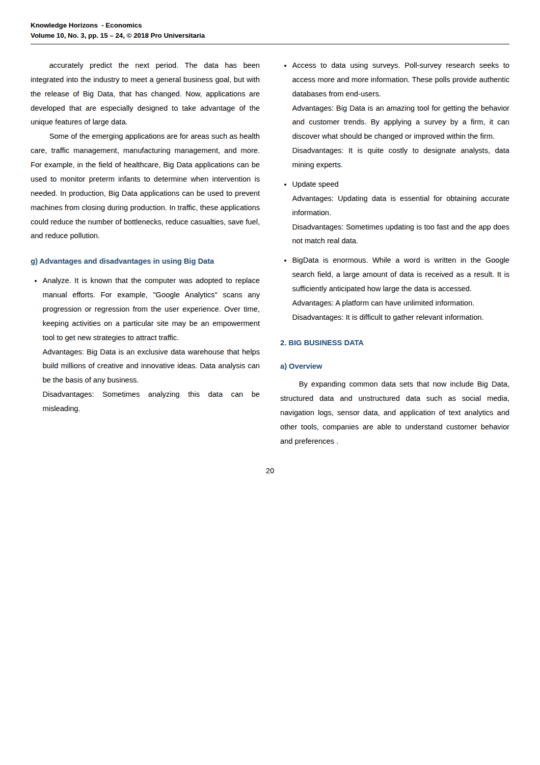Knowledge Horizons - Economics
Volume 10, No. 3, pp. 15 – 24, © 2018 Pro Universitaria
accurately predict the next period. The data has been integrated into the industry to meet a general business goal, but with the release of Big Data, that has changed. Now, applications are developed that are especially designed to take advantage of the unique features of large data.
Some of the emerging applications are for areas such as health care, traffic management, manufacturing management, and more. For example, in the field of healthcare, Big Data applications can be used to monitor preterm infants to determine when intervention is needed. In production, Big Data applications can be used to prevent machines from closing during production. In traffic, these applications could reduce the number of bottlenecks, reduce casualties, save fuel, and reduce pollution.
g) Advantages and disadvantages in using Big Data
Analyze. It is known that the computer was adopted to replace manual efforts. For example, "Google Analytics" scans any progression or regression from the user experience. Over time, keeping activities on a particular site may be an empowerment tool to get new strategies to attract traffic.
Advantages: Big Data is an exclusive data warehouse that helps build millions of creative and innovative ideas. Data analysis can be the basis of any business.
Disadvantages: Sometimes analyzing this data can be misleading.
Access to data using surveys. Poll-survey research seeks to access more and more information. These polls provide authentic databases from end-users.
Advantages: Big Data is an amazing tool for getting the behavior and customer trends. By applying a survey by a firm, it can discover what should be changed or improved within the firm.
Disadvantages: It is quite costly to designate analysts, data mining experts.
Update speed
Advantages: Updating data is essential for obtaining accurate information.
Disadvantages: Sometimes updating is too fast and the app does not match real data.
BigData is enormous. While a word is written in the Google search field, a large amount of data is received as a result. It is sufficiently anticipated how large the data is accessed.
Advantages: A platform can have unlimited information.
Disadvantages: It is difficult to gather relevant information.
2. BIG BUSINESS DATA
a) Overview
By expanding common data sets that now include Big Data, structured data and unstructured data such as social media, navigation logs, sensor data, and application of text analytics and other tools, companies are able to understand customer behavior and preferences .
20